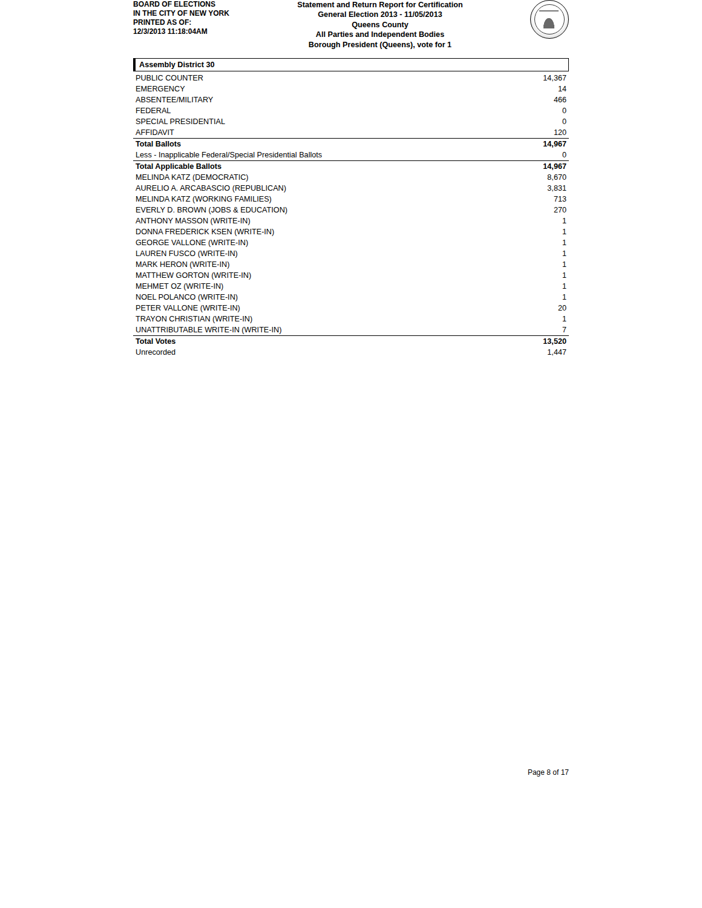BOARD OF ELECTIONS
IN THE CITY OF NEW YORK
PRINTED AS OF:
12/3/2013 11:18:04AM
Statement and Return Report for Certification
General Election 2013 - 11/05/2013
Queens County
All Parties and Independent Bodies
Borough President (Queens), vote for 1
Assembly District 30
| PUBLIC COUNTER | 14,367 |
| EMERGENCY | 14 |
| ABSENTEE/MILITARY | 466 |
| FEDERAL | 0 |
| SPECIAL PRESIDENTIAL | 0 |
| AFFIDAVIT | 120 |
| Total Ballots | 14,967 |
| Less - Inapplicable Federal/Special Presidential Ballots | 0 |
| Total Applicable Ballots | 14,967 |
| MELINDA KATZ (DEMOCRATIC) | 8,670 |
| AURELIO A. ARCABASCIO (REPUBLICAN) | 3,831 |
| MELINDA KATZ (WORKING FAMILIES) | 713 |
| EVERLY D. BROWN (JOBS & EDUCATION) | 270 |
| ANTHONY MASSON (WRITE-IN) | 1 |
| DONNA FREDERICK KSEN (WRITE-IN) | 1 |
| GEORGE VALLONE (WRITE-IN) | 1 |
| LAUREN FUSCO (WRITE-IN) | 1 |
| MARK HERON (WRITE-IN) | 1 |
| MATTHEW GORTON (WRITE-IN) | 1 |
| MEHMET OZ (WRITE-IN) | 1 |
| NOEL POLANCO (WRITE-IN) | 1 |
| PETER VALLONE (WRITE-IN) | 20 |
| TRAYON CHRISTIAN (WRITE-IN) | 1 |
| UNATTRIBUTABLE WRITE-IN (WRITE-IN) | 7 |
| Total Votes | 13,520 |
| Unrecorded | 1,447 |
Page 8 of 17